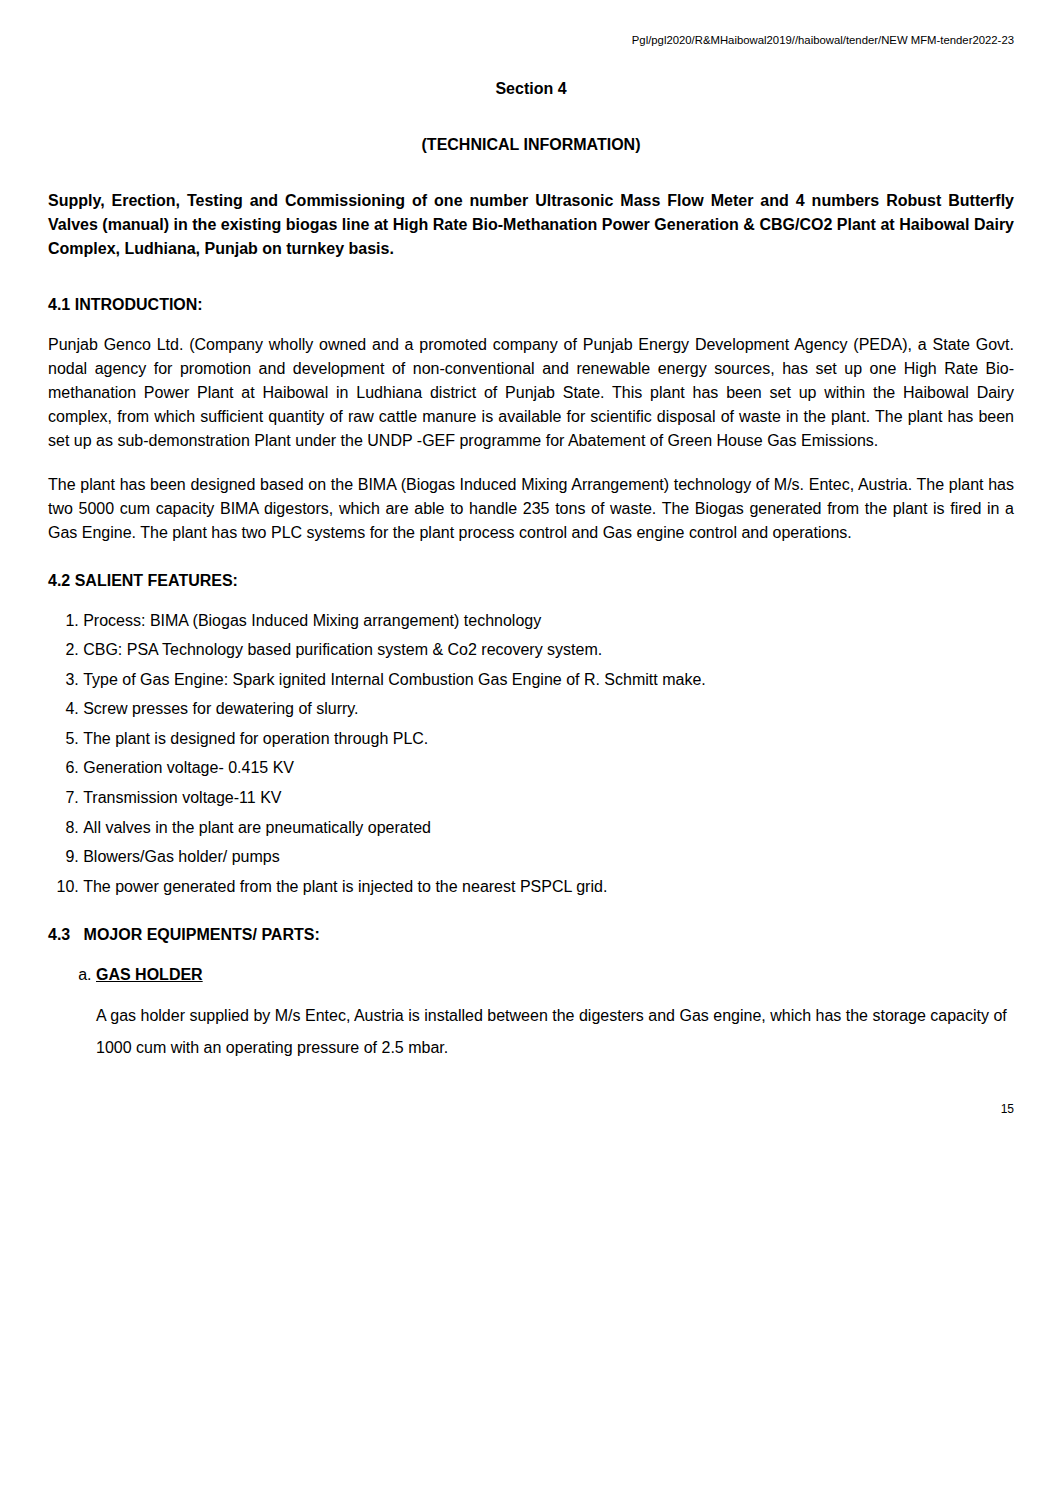Pgl/pgl2020/R&MHaibowal2019//haibowal/tender/NEW MFM-tender2022-23
Section 4
(TECHNICAL INFORMATION)
Supply, Erection, Testing and Commissioning of one number Ultrasonic Mass Flow Meter and 4 numbers Robust Butterfly Valves (manual) in the existing biogas line at High Rate Bio-Methanation Power Generation & CBG/CO2 Plant at Haibowal Dairy Complex, Ludhiana, Punjab on turnkey basis.
4.1 INTRODUCTION:
Punjab Genco Ltd. (Company wholly owned and a promoted company of Punjab Energy Development Agency (PEDA), a State Govt. nodal agency for promotion and development of non-conventional and renewable energy sources, has set up one High Rate Bio-methanation Power Plant at Haibowal in Ludhiana district of Punjab State. This plant has been set up within the Haibowal Dairy complex, from which sufficient quantity of raw cattle manure is available for scientific disposal of waste in the plant. The plant has been set up as sub-demonstration Plant under the UNDP -GEF programme for Abatement of Green House Gas Emissions.
The plant has been designed based on the BIMA (Biogas Induced Mixing Arrangement) technology of M/s. Entec, Austria. The plant has two 5000 cum capacity BIMA digestors, which are able to handle 235 tons of waste. The Biogas generated from the plant is fired in a Gas Engine. The plant has two PLC systems for the plant process control and Gas engine control and operations.
4.2 SALIENT FEATURES:
Process: BIMA (Biogas Induced Mixing arrangement) technology
CBG: PSA Technology based purification system & Co2 recovery system.
Type of Gas Engine: Spark ignited Internal Combustion Gas Engine of R. Schmitt make.
Screw presses for dewatering of slurry.
The plant is designed for operation through PLC.
Generation voltage- 0.415 KV
Transmission voltage-11 KV
All valves in the plant are pneumatically operated
Blowers/Gas holder/ pumps
The power generated from the plant is injected to the nearest PSPCL grid.
4.3 MOJOR EQUIPMENTS/ PARTS:
GAS HOLDER
A gas holder supplied by M/s Entec, Austria is installed between the digesters and Gas engine, which has the storage capacity of 1000 cum with an operating pressure of 2.5 mbar.
15